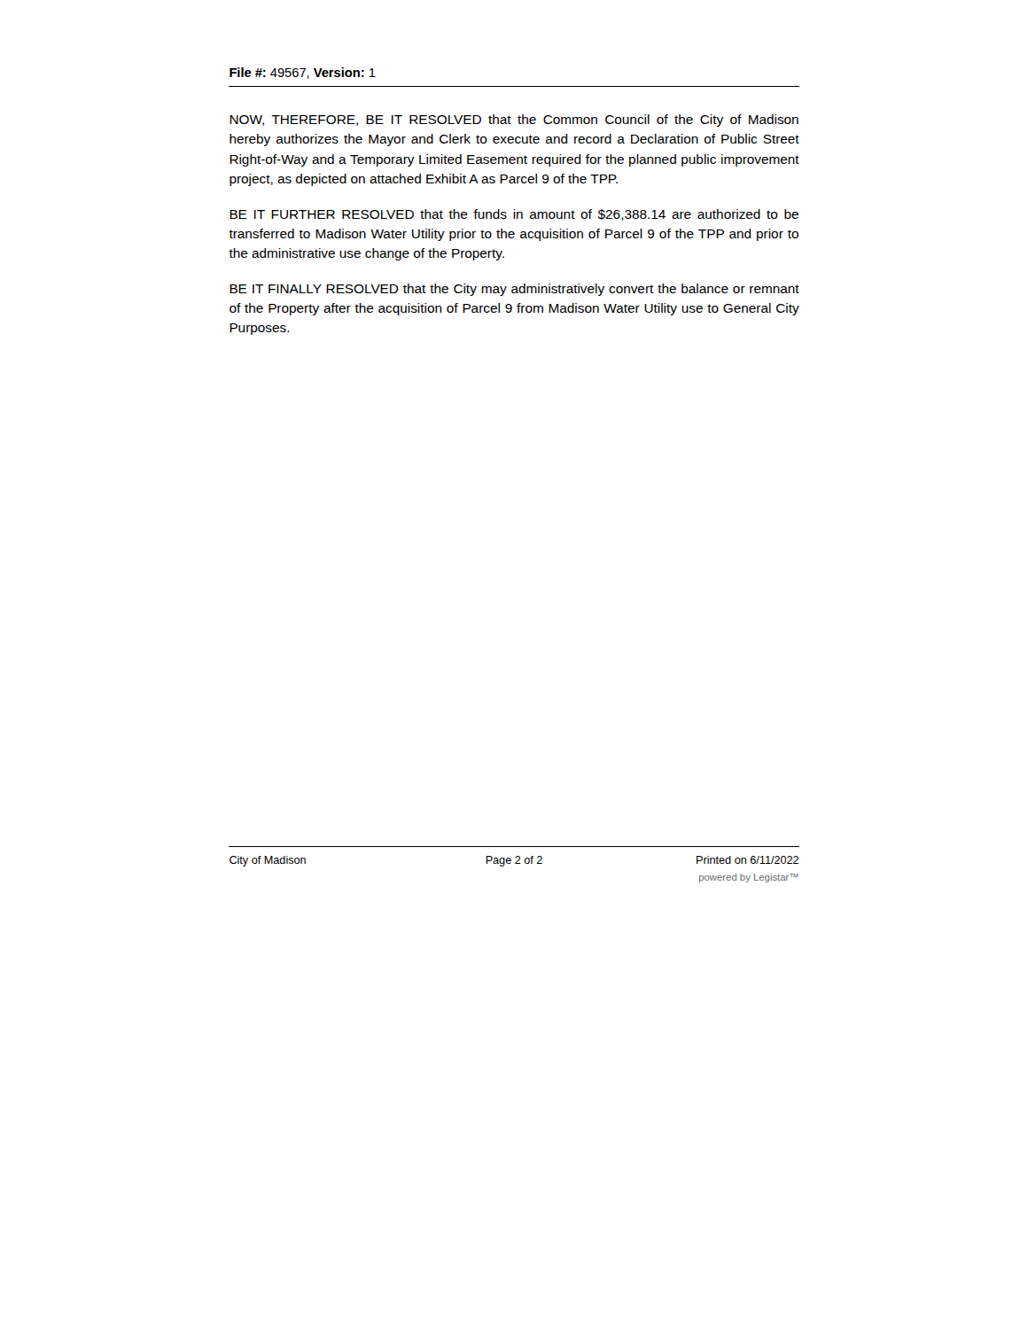File #: 49567, Version: 1
NOW, THEREFORE, BE IT RESOLVED that the Common Council of the City of Madison hereby authorizes the Mayor and Clerk to execute and record a Declaration of Public Street Right-of-Way and a Temporary Limited Easement required for the planned public improvement project, as depicted on attached Exhibit A as Parcel 9 of the TPP.
BE IT FURTHER RESOLVED that the funds in amount of $26,388.14 are authorized to be transferred to Madison Water Utility prior to the acquisition of Parcel 9 of the TPP and prior to the administrative use change of the Property.
BE IT FINALLY RESOLVED that the City may administratively convert the balance or remnant of the Property after the acquisition of Parcel 9 from Madison Water Utility use to General City Purposes.
City of Madison
Page 2 of 2
Printed on 6/11/2022
powered by Legistar™